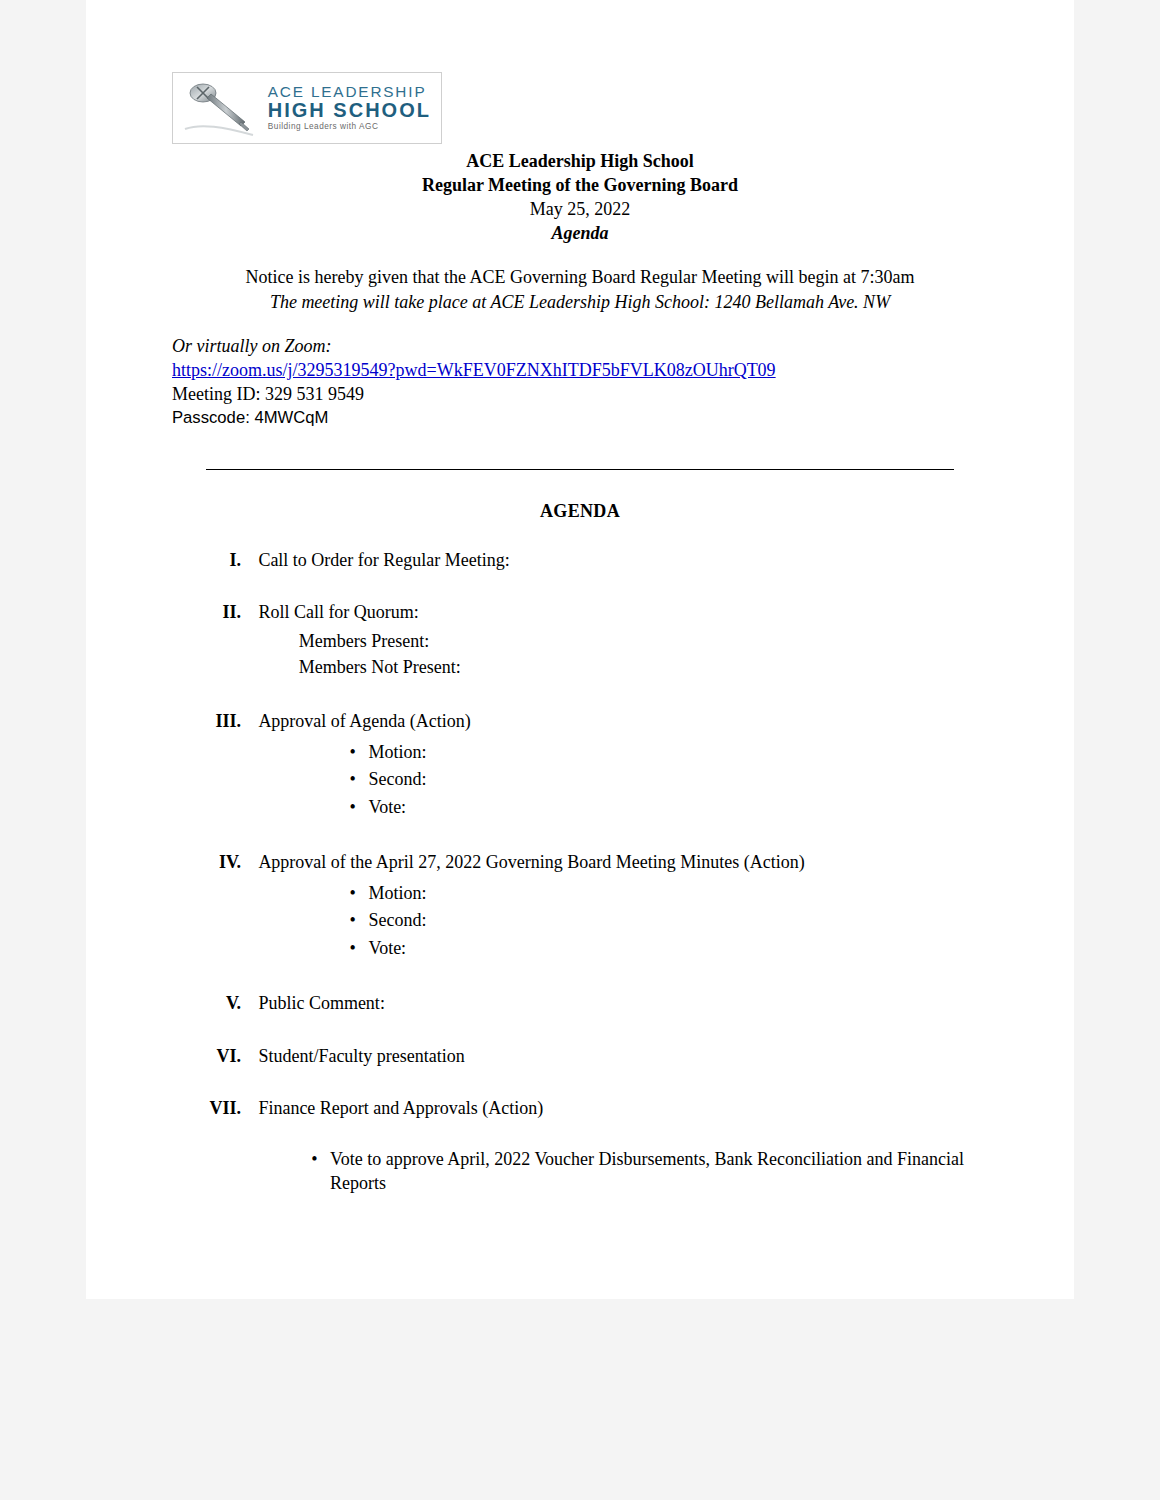ACE LEADERSHIP
HIGH SCHOOL
Building Leaders with AGC
ACE Leadership High School
Regular Meeting of the Governing Board
May 25, 2022
Agenda
Notice is hereby given that the ACE Governing Board Regular Meeting will begin at 7:30am
The meeting will take place at ACE Leadership High School: 1240 Bellamah Ave. NW
Or virtually on Zoom:
https://zoom.us/j/3295319549?pwd=WkFEV0FZNXhITDF5bFVLK08zOUhrQT09
Meeting ID: 329 531 9549
Passcode: 4MWCqM
AGENDA
I.
Call to Order for Regular Meeting:
II.
Roll Call for Quorum:
Members Present:
Members Not Present:
III.
Approval of Agenda (Action)
Motion:
Second:
Vote:
IV.
Approval of the April 27, 2022 Governing Board Meeting Minutes (Action)
Motion:
Second:
Vote:
V.
Public Comment:
VI.
Student/Faculty presentation
VII.
Finance Report and Approvals (Action)
Vote to approve April, 2022 Voucher Disbursements, Bank Reconciliation and Financial Reports